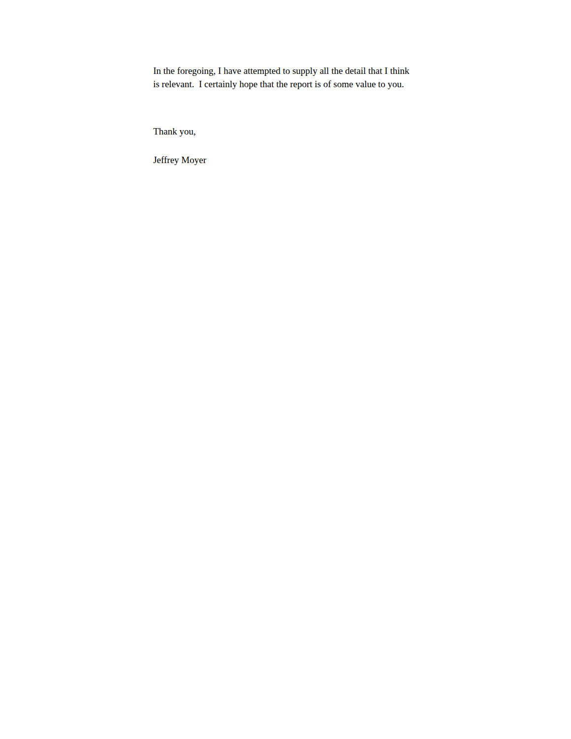In the foregoing, I have attempted to supply all the detail that I think is relevant. I certainly hope that the report is of some value to you.
Thank you,
Jeffrey Moyer